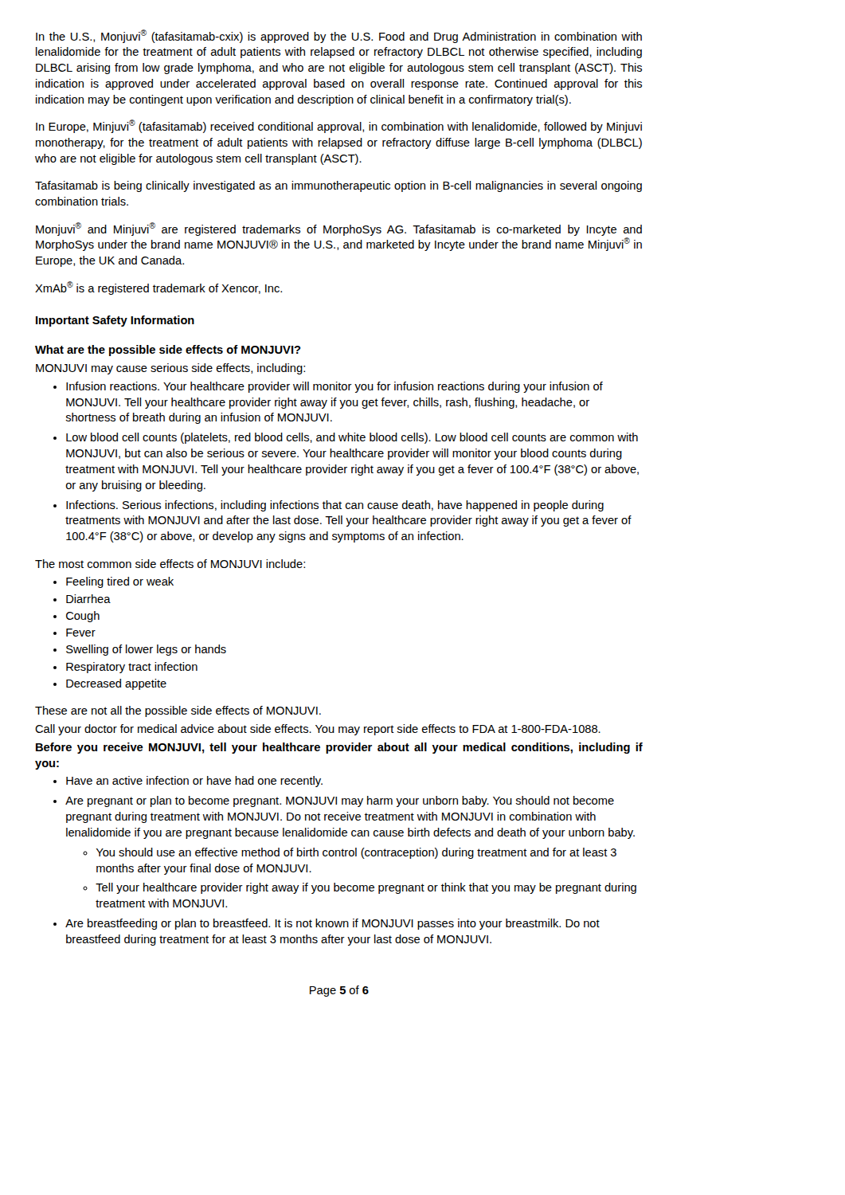In the U.S., Monjuvi® (tafasitamab-cxix) is approved by the U.S. Food and Drug Administration in combination with lenalidomide for the treatment of adult patients with relapsed or refractory DLBCL not otherwise specified, including DLBCL arising from low grade lymphoma, and who are not eligible for autologous stem cell transplant (ASCT). This indication is approved under accelerated approval based on overall response rate. Continued approval for this indication may be contingent upon verification and description of clinical benefit in a confirmatory trial(s).
In Europe, Minjuvi® (tafasitamab) received conditional approval, in combination with lenalidomide, followed by Minjuvi monotherapy, for the treatment of adult patients with relapsed or refractory diffuse large B-cell lymphoma (DLBCL) who are not eligible for autologous stem cell transplant (ASCT).
Tafasitamab is being clinically investigated as an immunotherapeutic option in B-cell malignancies in several ongoing combination trials.
Monjuvi® and Minjuvi® are registered trademarks of MorphoSys AG. Tafasitamab is co-marketed by Incyte and MorphoSys under the brand name MONJUVI® in the U.S., and marketed by Incyte under the brand name Minjuvi® in Europe, the UK and Canada.
XmAb® is a registered trademark of Xencor, Inc.
Important Safety Information
What are the possible side effects of MONJUVI?
MONJUVI may cause serious side effects, including:
Infusion reactions. Your healthcare provider will monitor you for infusion reactions during your infusion of MONJUVI. Tell your healthcare provider right away if you get fever, chills, rash, flushing, headache, or shortness of breath during an infusion of MONJUVI.
Low blood cell counts (platelets, red blood cells, and white blood cells). Low blood cell counts are common with MONJUVI, but can also be serious or severe. Your healthcare provider will monitor your blood counts during treatment with MONJUVI. Tell your healthcare provider right away if you get a fever of 100.4°F (38°C) or above, or any bruising or bleeding.
Infections. Serious infections, including infections that can cause death, have happened in people during treatments with MONJUVI and after the last dose. Tell your healthcare provider right away if you get a fever of 100.4°F (38°C) or above, or develop any signs and symptoms of an infection.
The most common side effects of MONJUVI include:
Feeling tired or weak
Diarrhea
Cough
Fever
Swelling of lower legs or hands
Respiratory tract infection
Decreased appetite
These are not all the possible side effects of MONJUVI.
Call your doctor for medical advice about side effects. You may report side effects to FDA at 1-800-FDA-1088.
Before you receive MONJUVI, tell your healthcare provider about all your medical conditions, including if you:
Have an active infection or have had one recently.
Are pregnant or plan to become pregnant. MONJUVI may harm your unborn baby. You should not become pregnant during treatment with MONJUVI. Do not receive treatment with MONJUVI in combination with lenalidomide if you are pregnant because lenalidomide can cause birth defects and death of your unborn baby.
You should use an effective method of birth control (contraception) during treatment and for at least 3 months after your final dose of MONJUVI.
Tell your healthcare provider right away if you become pregnant or think that you may be pregnant during treatment with MONJUVI.
Are breastfeeding or plan to breastfeed. It is not known if MONJUVI passes into your breastmilk. Do not breastfeed during treatment for at least 3 months after your last dose of MONJUVI.
Page 5 of 6